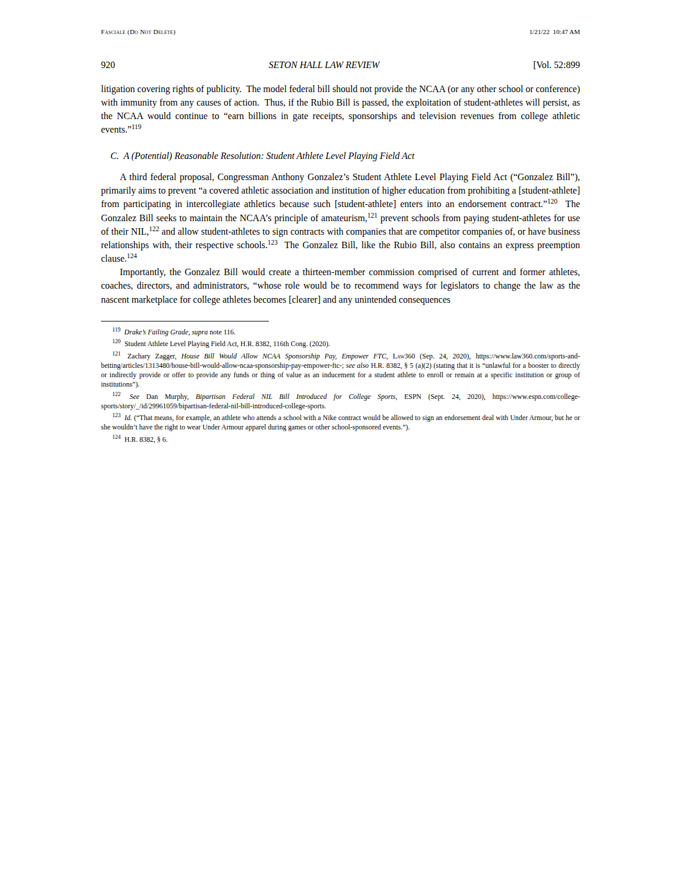Fasciale (Do Not Delete) 1/21/22 10:47 AM
920 SETON HALL LAW REVIEW [Vol. 52:899
litigation covering rights of publicity. The model federal bill should not provide the NCAA (or any other school or conference) with immunity from any causes of action. Thus, if the Rubio Bill is passed, the exploitation of student-athletes will persist, as the NCAA would continue to “earn billions in gate receipts, sponsorships and television revenues from college athletic events.”119
C. A (Potential) Reasonable Resolution: Student Athlete Level Playing Field Act
A third federal proposal, Congressman Anthony Gonzalez’s Student Athlete Level Playing Field Act (“Gonzalez Bill”), primarily aims to prevent “a covered athletic association and institution of higher education from prohibiting a [student-athlete] from participating in intercollegiate athletics because such [student-athlete] enters into an endorsement contract.”120 The Gonzalez Bill seeks to maintain the NCAA’s principle of amateurism,121 prevent schools from paying student-athletes for use of their NIL,122 and allow student-athletes to sign contracts with companies that are competitor companies of, or have business relationships with, their respective schools.123 The Gonzalez Bill, like the Rubio Bill, also contains an express preemption clause.124
Importantly, the Gonzalez Bill would create a thirteen-member commission comprised of current and former athletes, coaches, directors, and administrators, “whose role would be to recommend ways for legislators to change the law as the nascent marketplace for college athletes becomes [clearer] and any unintended consequences
119 Drake’s Failing Grade, supra note 116.
120 Student Athlete Level Playing Field Act, H.R. 8382, 116th Cong. (2020).
121 Zachary Zagger, House Bill Would Allow NCAA Sponsorship Pay, Empower FTC, Law360 (Sep. 24, 2020), https://www.law360.com/sports-and-betting/articles/1313480/house-bill-would-allow-ncaa-sponsorship-pay-empower-ftc-; see also H.R. 8382, § 5 (a)(2) (stating that it is “unlawful for a booster to directly or indirectly provide or offer to provide any funds or thing of value as an inducement for a student athlete to enroll or remain at a specific institution or group of institutions”).
122 See Dan Murphy, Bipartisan Federal NIL Bill Introduced for College Sports, ESPN (Sept. 24, 2020), https://www.espn.com/college-sports/story/_/id/29961059/bipartisan-federal-nil-bill-introduced-college-sports.
123 Id. (“That means, for example, an athlete who attends a school with a Nike contract would be allowed to sign an endorsement deal with Under Armour, but he or she wouldn’t have the right to wear Under Armour apparel during games or other school-sponsored events.”).
124 H.R. 8382, § 6.